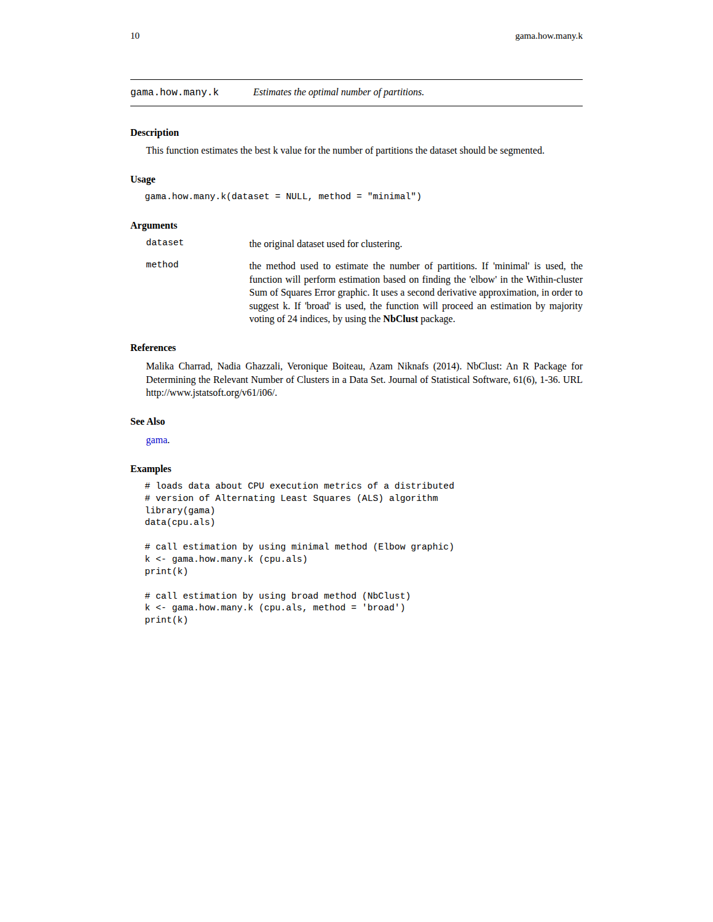10 gama.how.many.k
gama.how.many.k Estimates the optimal number of partitions.
Description
This function estimates the best k value for the number of partitions the dataset should be segmented.
Usage
gama.how.many.k(dataset = NULL, method = "minimal")
Arguments
dataset
the original dataset used for clustering.
method
the method used to estimate the number of partitions. If 'minimal' is used, the function will perform estimation based on finding the 'elbow' in the Within-cluster Sum of Squares Error graphic. It uses a second derivative approximation, in order to suggest k. If 'broad' is used, the function will proceed an estimation by majority voting of 24 indices, by using the NbClust package.
References
Malika Charrad, Nadia Ghazzali, Veronique Boiteau, Azam Niknafs (2014). NbClust: An R Package for Determining the Relevant Number of Clusters in a Data Set. Journal of Statistical Software, 61(6), 1-36. URL http://www.jstatsoft.org/v61/i06/.
See Also
gama.
Examples
# loads data about CPU execution metrics of a distributed
# version of Alternating Least Squares (ALS) algorithm
library(gama)
data(cpu.als)

# call estimation by using minimal method (Elbow graphic)
k <- gama.how.many.k (cpu.als)
print(k)

# call estimation by using broad method (NbClust)
k <- gama.how.many.k (cpu.als, method = 'broad')
print(k)